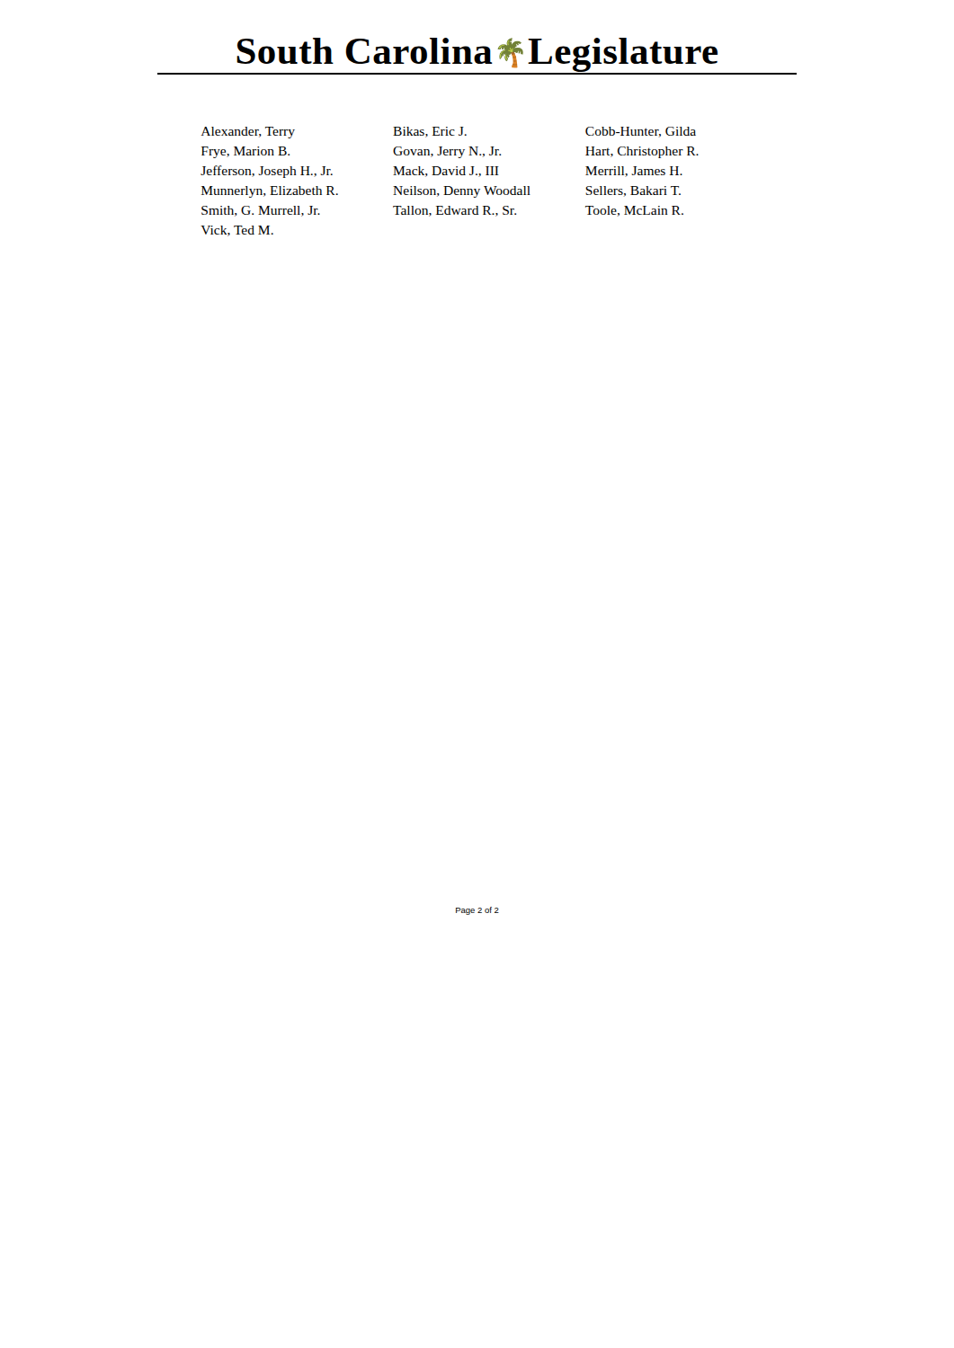South Carolina🌴Legislature
| Alexander, Terry | Bikas, Eric J. | Cobb-Hunter, Gilda |
| Frye, Marion B. | Govan, Jerry N., Jr. | Hart, Christopher R. |
| Jefferson, Joseph H., Jr. | Mack, David J., III | Merrill, James H. |
| Munnerlyn, Elizabeth R. | Neilson, Denny Woodall | Sellers, Bakari T. |
| Smith, G. Murrell, Jr. | Tallon, Edward R., Sr. | Toole, McLain R. |
| Vick, Ted M. | | |
Page 2 of 2